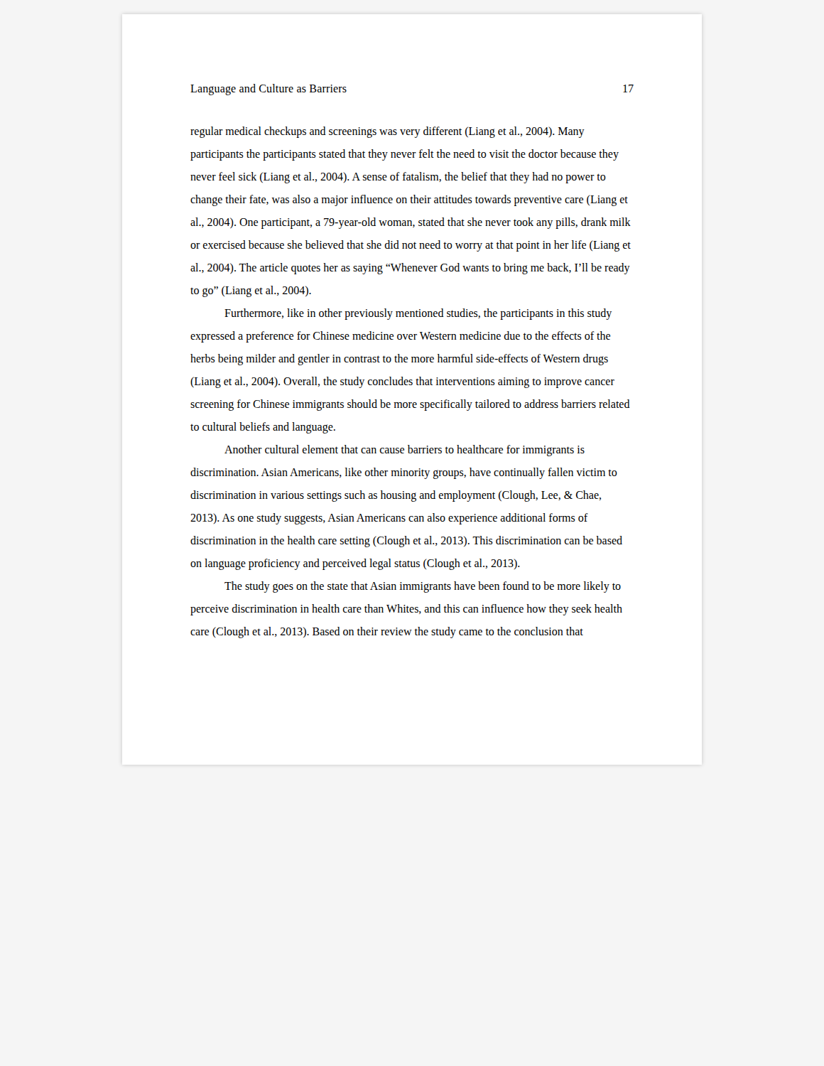Language and Culture as Barriers 17
regular medical checkups and screenings was very different (Liang et al., 2004). Many participants the participants stated that they never felt the need to visit the doctor because they never feel sick (Liang et al., 2004). A sense of fatalism, the belief that they had no power to change their fate, was also a major influence on their attitudes towards preventive care (Liang et al., 2004). One participant, a 79-year-old woman, stated that she never took any pills, drank milk or exercised because she believed that she did not need to worry at that point in her life (Liang et al., 2004). The article quotes her as saying “Whenever God wants to bring me back, I’ll be ready to go” (Liang et al., 2004).
Furthermore, like in other previously mentioned studies, the participants in this study expressed a preference for Chinese medicine over Western medicine due to the effects of the herbs being milder and gentler in contrast to the more harmful side-effects of Western drugs (Liang et al., 2004). Overall, the study concludes that interventions aiming to improve cancer screening for Chinese immigrants should be more specifically tailored to address barriers related to cultural beliefs and language.
Another cultural element that can cause barriers to healthcare for immigrants is discrimination. Asian Americans, like other minority groups, have continually fallen victim to discrimination in various settings such as housing and employment (Clough, Lee, & Chae, 2013). As one study suggests, Asian Americans can also experience additional forms of discrimination in the health care setting (Clough et al., 2013). This discrimination can be based on language proficiency and perceived legal status (Clough et al., 2013).
The study goes on the state that Asian immigrants have been found to be more likely to perceive discrimination in health care than Whites, and this can influence how they seek health care (Clough et al., 2013). Based on their review the study came to the conclusion that